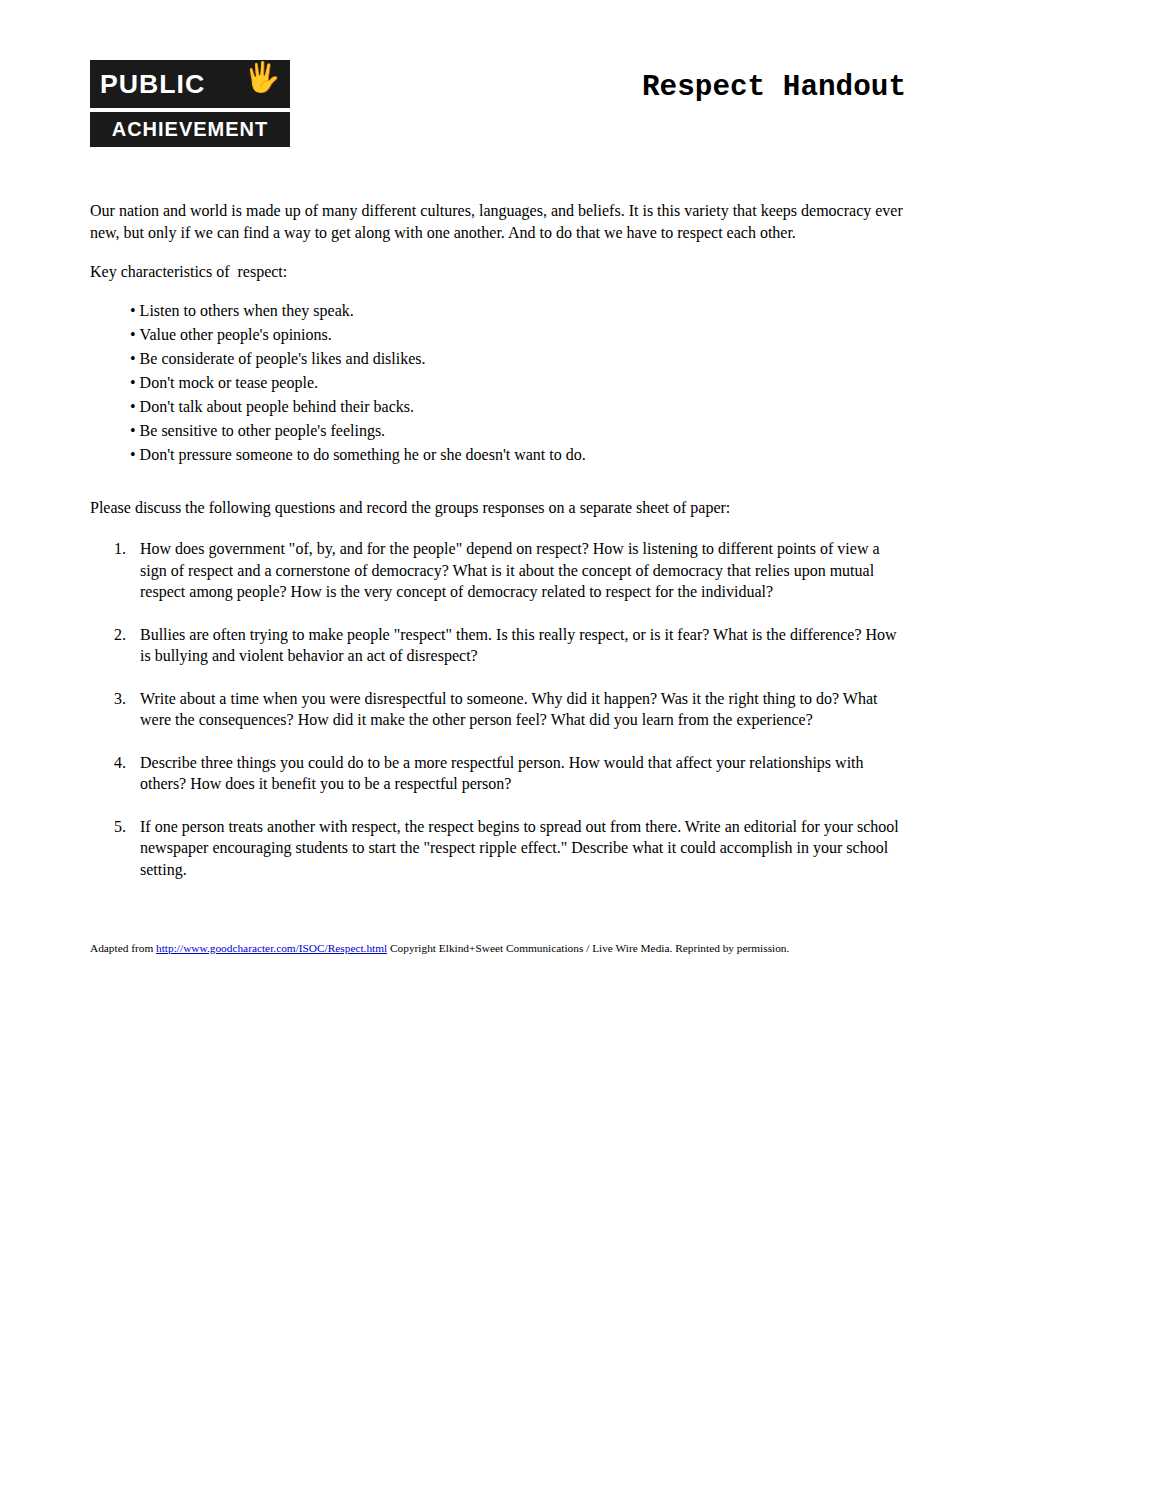PUBLIC🖐 ACHIEVEMENT
Respect Handout
Our nation and world is made up of many different cultures, languages, and beliefs. It is this variety that keeps democracy ever new, but only if we can find a way to get along with one another. And to do that we have to respect each other.
Key characteristics of respect:
Listen to others when they speak.
Value other people's opinions.
Be considerate of people's likes and dislikes.
Don't mock or tease people.
Don't talk about people behind their backs.
Be sensitive to other people's feelings.
Don't pressure someone to do something he or she doesn't want to do.
Please discuss the following questions and record the groups responses on a separate sheet of paper:
How does government "of, by, and for the people" depend on respect? How is listening to different points of view a sign of respect and a cornerstone of democracy? What is it about the concept of democracy that relies upon mutual respect among people? How is the very concept of democracy related to respect for the individual?
Bullies are often trying to make people "respect" them. Is this really respect, or is it fear? What is the difference? How is bullying and violent behavior an act of disrespect?
Write about a time when you were disrespectful to someone. Why did it happen? Was it the right thing to do? What were the consequences? How did it make the other person feel? What did you learn from the experience?
Describe three things you could do to be a more respectful person. How would that affect your relationships with others? How does it benefit you to be a respectful person?
If one person treats another with respect, the respect begins to spread out from there. Write an editorial for your school newspaper encouraging students to start the "respect ripple effect." Describe what it could accomplish in your school setting.
Adapted from http://www.goodcharacter.com/ISOC/Respect.html Copyright Elkind+Sweet Communications / Live Wire Media. Reprinted by permission.